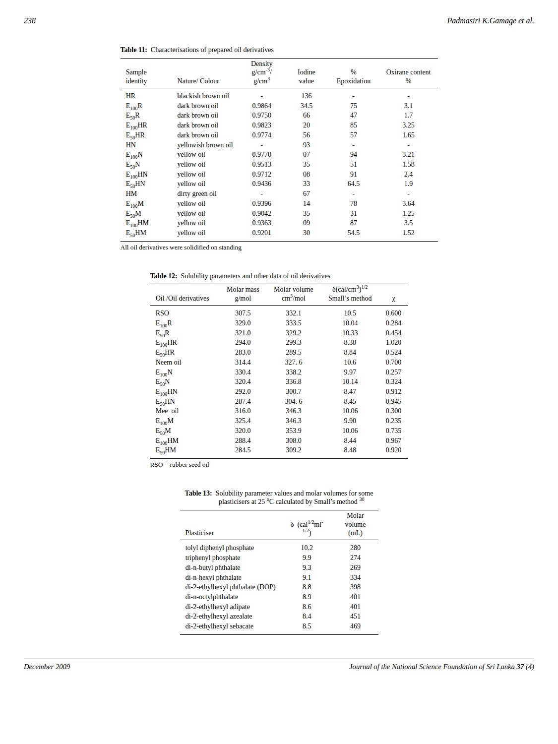238 Padmasiri K.Gamage et al.
Table 11: Characterisations of prepared oil derivatives
| Sample identity | Nature/ Colour | Density g/cm -3 / g/cm 3 | Iodine value | % Epoxidation | Oxirane content % |
| --- | --- | --- | --- | --- | --- |
| HR | blackish brown oil | - | 136 | - | - |
| E 100 R | dark brown oil | 0.9864 | 34.5 | 75 | 3.1 |
| E 50 R | dark brown oil | 0.9750 | 66 | 47 | 1.7 |
| E 100 HR | dark brown oil | 0.9823 | 20 | 85 | 3.25 |
| E 50 HR | dark brown oil | 0.9774 | 56 | 57 | 1.65 |
| HN | yellowish brown oil | - | 93 | - | - |
| E 100 N | yellow oil | 0.9770 | 07 | 94 | 3.21 |
| E 50 N | yellow oil | 0.9513 | 35 | 51 | 1.58 |
| E 100 HN | yellow oil | 0.9712 | 08 | 91 | 2.4 |
| E 50 HN | yellow oil | 0.9436 | 33 | 64.5 | 1.9 |
| HM | dirty green oil | - | 67 | - | - |
| E 100 M | yellow oil | 0.9396 | 14 | 78 | 3.64 |
| E 50 M | yellow oil | 0.9042 | 35 | 31 | 1.25 |
| E 100 HM | yellow oil | 0.9363 | 09 | 87 | 3.5 |
| E 50 HM | yellow oil | 0.9201 | 30 | 54.5 | 1.52 |
All oil derivatives were solidified on standing
Table 12: Solubility parameters and other data of oil derivatives
| Oil /Oil derivatives | Molar mass g/mol | Molar volume cm 3 /mol | δ(cal/cm 3 ) 1/2 Small’s method | χ |
| --- | --- | --- | --- | --- |
| RSO | 307.5 | 332.1 | 10.5 | 0.600 |
| E 100 R | 329.0 | 333.5 | 10.04 | 0.284 |
| E 50 R | 321.0 | 329.2 | 10.33 | 0.454 |
| E 100 HR | 294.0 | 299.3 | 8.38 | 1.020 |
| E 50 HR | 283.0 | 289.5 | 8.84 | 0.524 |
| Neem oil | 314.4 | 327. 6 | 10.6 | 0.700 |
| E 100 N | 330.4 | 338.2 | 9.97 | 0.257 |
| E 50 N | 320.4 | 336.8 | 10.14 | 0.324 |
| E 100 HN | 292.0 | 300.7 | 8.47 | 0.912 |
| E 50 HN | 287.4 | 304. 6 | 8.45 | 0.945 |
| Mee oil | 316.0 | 346.3 | 10.06 | 0.300 |
| E 100 M | 325.4 | 346.3 | 9.90 | 0.235 |
| E 50 M | 320.0 | 353.9 | 10.06 | 0.735 |
| E 100 HM | 288.4 | 308.0 | 8.44 | 0.967 |
| E 50 HM | 284.5 | 309.2 | 8.48 | 0.920 |
RSO = rubber seed oil
Table 13: Solubility parameter values and molar volumes for some
plasticisers at 25 oC calculated by Small’s method 30
| Plasticiser | δ (cal 1/2 ml -1/2 ) | Molar volume (mL) |
| --- | --- | --- |
| tolyl diphenyl phosphate | 10.2 | 280 |
| triphenyl phosphate | 9.9 | 274 |
| di-n-butyl phthalate | 9.3 | 269 |
| di-n-hexyl phthalate | 9.1 | 334 |
| di-2-ethylhexyl phthalate (DOP) | 8.8 | 398 |
| di-n-octylphthalate | 8.9 | 401 |
| di-2-ethylhexyl adipate | 8.6 | 401 |
| di-2-ethylhexyl azealate | 8.4 | 451 |
| di-2-ethylhexyl sebacate | 8.5 | 469 |
December 2009 Journal of the National Science Foundation of Sri Lanka 37 (4)